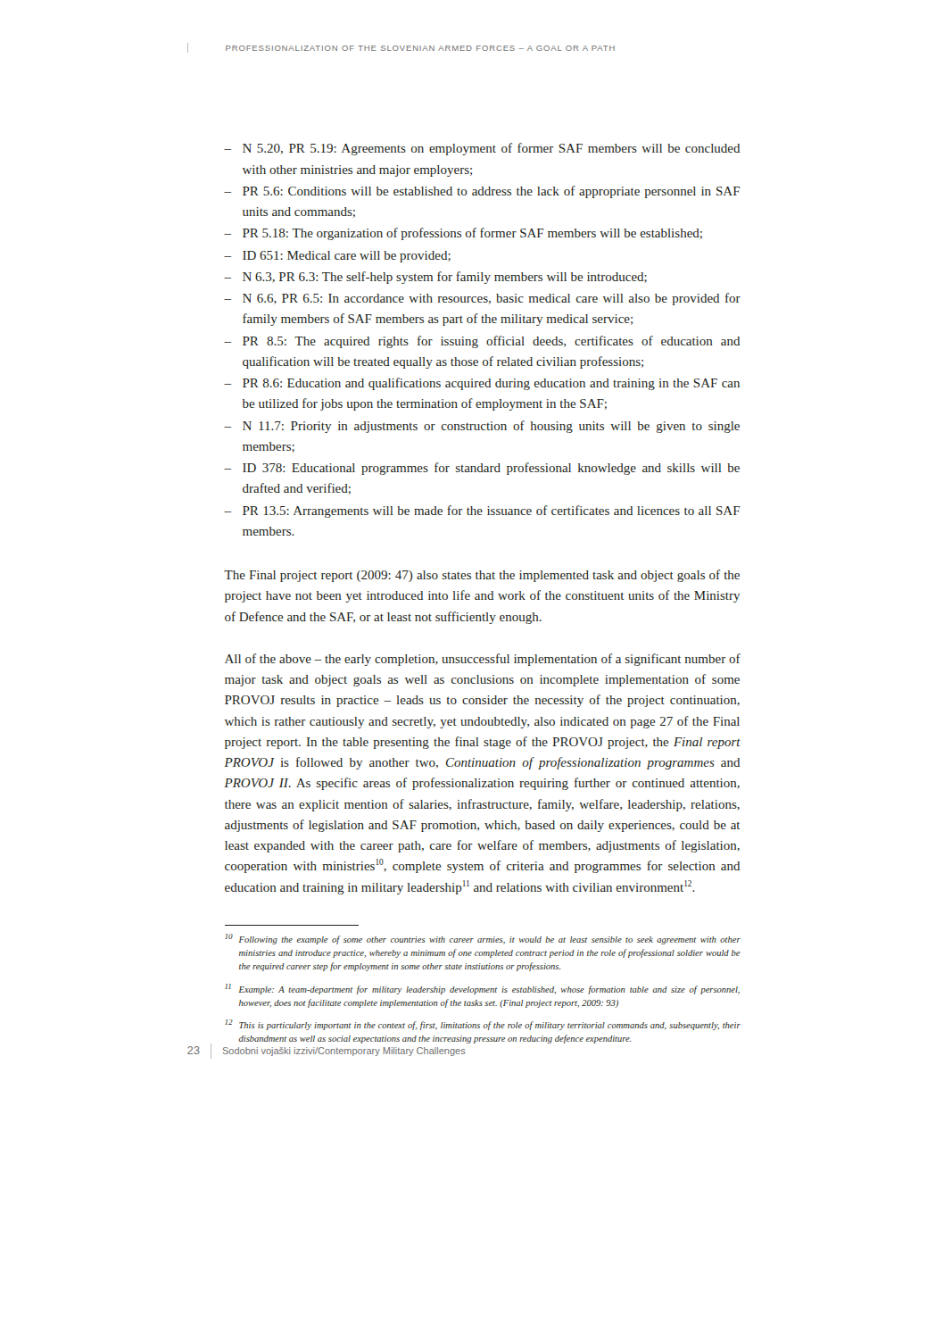Professionalization of the Slovenian Armed Forces – a goal or a path
N 5.20, PR 5.19: Agreements on employment of former SAF members will be concluded with other ministries and major employers;
PR 5.6: Conditions will be established to address the lack of appropriate personnel in SAF units and commands;
PR 5.18: The organization of professions of former SAF members will be established;
ID 651: Medical care will be provided;
N 6.3, PR 6.3: The self-help system for family members will be introduced;
N 6.6, PR 6.5: In accordance with resources, basic medical care will also be provided for family members of SAF members as part of the military medical service;
PR 8.5: The acquired rights for issuing official deeds, certificates of education and qualification will be treated equally as those of related civilian professions;
PR 8.6: Education and qualifications acquired during education and training in the SAF can be utilized for jobs upon the termination of employment in the SAF;
N 11.7: Priority in adjustments or construction of housing units will be given to single members;
ID 378: Educational programmes for standard professional knowledge and skills will be drafted and verified;
PR 13.5: Arrangements will be made for the issuance of certificates and licences to all SAF members.
The Final project report (2009: 47) also states that the implemented task and object goals of the project have not been yet introduced into life and work of the constituent units of the Ministry of Defence and the SAF, or at least not sufficiently enough.
All of the above – the early completion, unsuccessful implementation of a significant number of major task and object goals as well as conclusions on incomplete implementation of some PROVOJ results in practice – leads us to consider the necessity of the project continuation, which is rather cautiously and secretly, yet undoubtedly, also indicated on page 27 of the Final project report. In the table presenting the final stage of the PROVOJ project, the Final report PROVOJ is followed by another two, Continuation of professionalization programmes and PROVOJ II. As specific areas of professionalization requiring further or continued attention, there was an explicit mention of salaries, infrastructure, family, welfare, leadership, relations, adjustments of legislation and SAF promotion, which, based on daily experiences, could be at least expanded with the career path, care for welfare of members, adjustments of legislation, cooperation with ministries10, complete system of criteria and programmes for selection and education and training in military leadership11 and relations with civilian environment12.
10 Following the example of some other countries with career armies, it would be at least sensible to seek agreement with other ministries and introduce practice, whereby a minimum of one completed contract period in the role of professional soldier would be the required career step for employment in some other state instiutions or professions.
11 Example: A team-department for military leadership development is established, whose formation table and size of personnel, however, does not facilitate complete implementation of the tasks set. (Final project report, 2009: 93)
12 This is particularly important in the context of, first, limitations of the role of military territorial commands and, subsequently, their disbandment as well as social expectations and the increasing pressure on reducing defence expenditure.
23 Sodobni vojaški izzivi/Contemporary Military Challenges